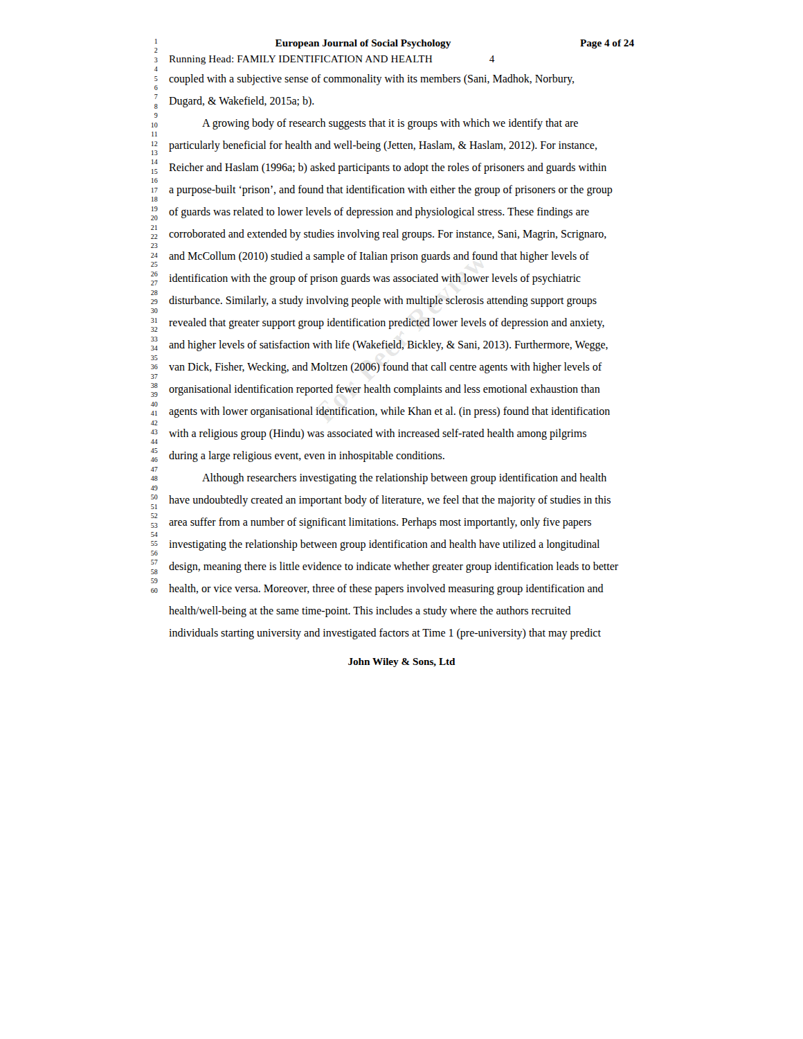1
2
3
4
5
6
7
8
9
10
11
12
13
14
15
16
17
18
19
20
21
22
23
24
25
26
27
28
29
30
31
32
33
34
35
36
37
38
39
40
41
42
43
44
45
46
47
48
49
50
51
52
53
54
55
56
57
58
59
60
European Journal of Social Psychology Page 4 of 24
Running Head: FAMILY IDENTIFICATION AND HEALTH 4
For Peer Review
coupled with a subjective sense of commonality with its members (Sani, Madhok, Norbury,
Dugard, & Wakefield, 2015a; b).
A growing body of research suggests that it is groups with which we identify that are
particularly beneficial for health and well-being (Jetten, Haslam, & Haslam, 2012). For instance,
Reicher and Haslam (1996a; b) asked participants to adopt the roles of prisoners and guards within
a purpose-built ‘prison’, and found that identification with either the group of prisoners or the group
of guards was related to lower levels of depression and physiological stress. These findings are
corroborated and extended by studies involving real groups. For instance, Sani, Magrin, Scrignaro,
and McCollum (2010) studied a sample of Italian prison guards and found that higher levels of
identification with the group of prison guards was associated with lower levels of psychiatric
disturbance. Similarly, a study involving people with multiple sclerosis attending support groups
revealed that greater support group identification predicted lower levels of depression and anxiety,
and higher levels of satisfaction with life (Wakefield, Bickley, & Sani, 2013). Furthermore, Wegge,
van Dick, Fisher, Wecking, and Moltzen (2006) found that call centre agents with higher levels of
organisational identification reported fewer health complaints and less emotional exhaustion than
agents with lower organisational identification, while Khan et al. (in press) found that identification
with a religious group (Hindu) was associated with increased self-rated health among pilgrims
during a large religious event, even in inhospitable conditions.
Although researchers investigating the relationship between group identification and health
have undoubtedly created an important body of literature, we feel that the majority of studies in this
area suffer from a number of significant limitations. Perhaps most importantly, only five papers
investigating the relationship between group identification and health have utilized a longitudinal
design, meaning there is little evidence to indicate whether greater group identification leads to better
health, or vice versa. Moreover, three of these papers involved measuring group identification and
health/well-being at the same time-point. This includes a study where the authors recruited
individuals starting university and investigated factors at Time 1 (pre-university) that may predict
John Wiley & Sons, Ltd